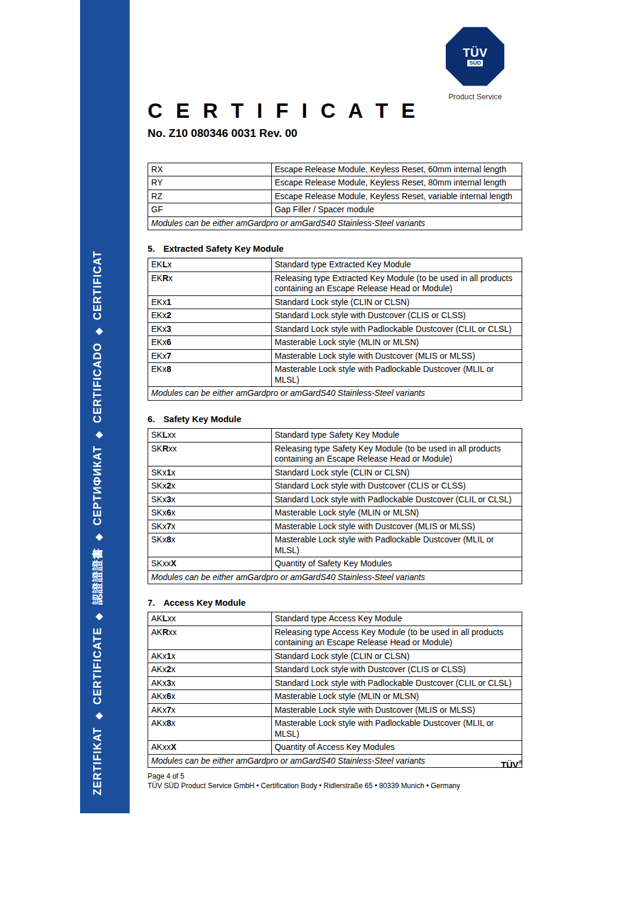ZERTIFIKAT ◆ CERTIFICATE ◆ 認證證證書 ◆ CEPTИФИКАТ ◆ CERTIFICADO ◆ CERTIFICAT
TÜV
SÜD
Product Service
C E R T I F I C A T E
No. Z10 080346 0031 Rev. 00
| RX | Escape Release Module, Keyless Reset, 60mm internal length |
| RY | Escape Release Module, Keyless Reset, 80mm internal length |
| RZ | Escape Release Module, Keyless Reset, variable internal length |
| GF | Gap Filler / Spacer module |
| Modules can be either amGardpro or amGardS40 Stainless-Steel variants |
5. Extracted Safety Key Module
| EK L x | Standard type Extracted Key Module |
| EK R x | Releasing type Extracted Key Module (to be used in all products containing an Escape Release Head or Module) |
| EKx 1 | Standard Lock style (CLIN or CLSN) |
| EKx 2 | Standard Lock style with Dustcover (CLIS or CLSS) |
| EKx 3 | Standard Lock style with Padlockable Dustcover (CLIL or CLSL) |
| EKx 6 | Masterable Lock style (MLIN or MLSN) |
| EKx 7 | Masterable Lock style with Dustcover (MLIS or MLSS) |
| EKx 8 | Masterable Lock style with Padlockable Dustcover (MLIL or MLSL) |
| Modules can be either amGardpro or amGardS40 Stainless-Steel variants |
6. Safety Key Module
| SK L xx | Standard type Safety Key Module |
| SK R xx | Releasing type Safety Key Module (to be used in all products containing an Escape Release Head or Module) |
| SKx 1 x | Standard Lock style (CLIN or CLSN) |
| SKx 2 x | Standard Lock style with Dustcover (CLIS or CLSS) |
| SKx 3 x | Standard Lock style with Padlockable Dustcover (CLIL or CLSL) |
| SKx 6 x | Masterable Lock style (MLIN or MLSN) |
| SKx 7 x | Masterable Lock style with Dustcover (MLIS or MLSS) |
| SKx 8 x | Masterable Lock style with Padlockable Dustcover (MLIL or MLSL) |
| SKxx X | Quantity of Safety Key Modules |
| Modules can be either amGardpro or amGardS40 Stainless-Steel variants |
7. Access Key Module
| AK L xx | Standard type Access Key Module |
| AK R xx | Releasing type Access Key Module (to be used in all products containing an Escape Release Head or Module) |
| AKx 1 x | Standard Lock style (CLIN or CLSN) |
| AKx 2 x | Standard Lock style with Dustcover (CLIS or CLSS) |
| AKx 3 x | Standard Lock style with Padlockable Dustcover (CLIL or CLSL) |
| AKx 6 x | Masterable Lock style (MLIN or MLSN) |
| AKx 7 x | Masterable Lock style with Dustcover (MLIS or MLSS) |
| AKx 8 x | Masterable Lock style with Padlockable Dustcover (MLIL or MLSL) |
| AKxx X | Quantity of Access Key Modules |
| Modules can be either amGardpro or amGardS40 Stainless-Steel variants |
TÜV®
Page 4 of 5
TÜV SÜD Product Service GmbH • Certification Body • Ridlerstraße 65 • 80339 Munich • Germany